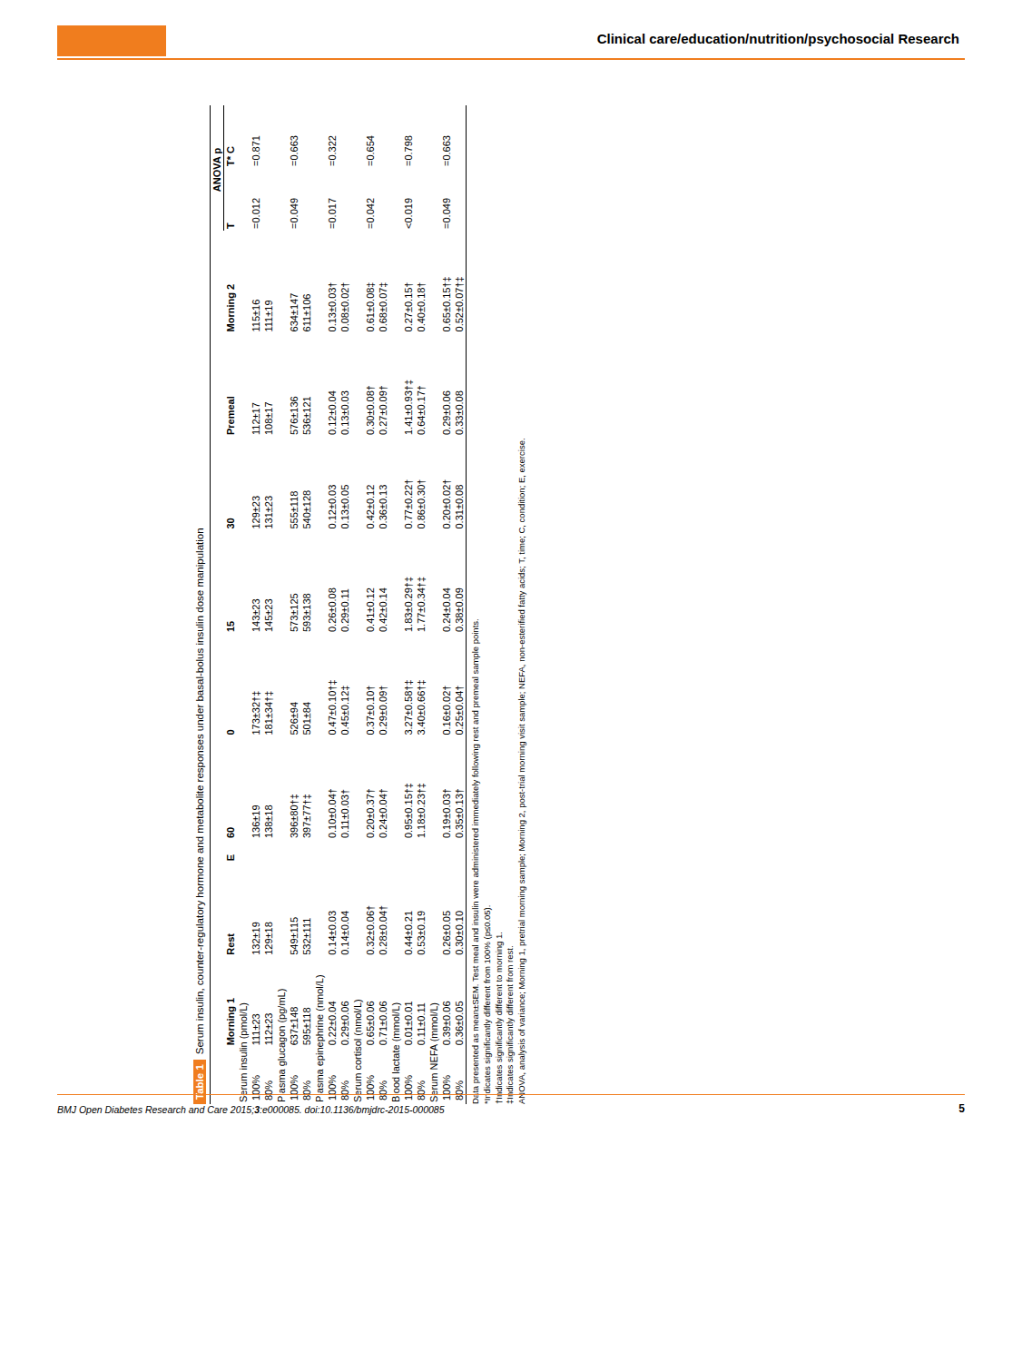Clinical care/education/nutrition/psychosocial Research
Table 1 Serum insulin, counter-regulatory hormone and metabolite responses under basal-bolus insulin dose manipulation
| | Morning 1 | Rest | E | 60 | 0 | 15 | 30 | Premeal | Morning 2 | ANOVA p |
| --- | --- | --- | --- | --- | --- | --- | --- | --- | --- | --- |
| T | T* C |
| Serum insulin (pmol/L) |
| 100% | 111±23 | 132±19 | | 136±19 | 173±32†‡ | 143±23 | 129±23 | 112±17 | 115±16 | =0.012 | =0.871 |
| 80% | 112±23 | 129±18 | | 138±18 | 181±34†‡ | 145±23 | 131±23 | 108±17 | 111±19 | | |
| Plasma glucagon (pg/mL) |
| 100% | 637±148 | 549±115 | | 396±80†‡ | 526±94 | 573±125 | 555±118 | 576±136 | 634±147 | =0.049 | =0.663 |
| 80% | 595±118 | 532±111 | | 397±77†‡ | 501±84 | 593±138 | 540±128 | 536±121 | 611±106 | | |
| Plasma epinephrine (nmol/L) |
| 100% | 0.22±0.04 | 0.14±0.03 | | 0.10±0.04† | 0.47±0.10†‡ | 0.26±0.08 | 0.12±0.03 | 0.12±0.04 | 0.13±0.03† | =0.017 | =0.322 |
| 80% | 0.29±0.06 | 0.14±0.04 | | 0.11±0.03† | 0.45±0.12‡ | 0.29±0.11 | 0.13±0.05 | 0.13±0.03 | 0.08±0.02† | | |
| Serum cortisol (nmol/L) |
| 100% | 0.65±0.06 | 0.32±0.06† | | 0.20±0.37† | 0.37±0.10† | 0.41±0.12 | 0.42±0.12 | 0.30±0.08† | 0.61±0.08‡ | =0.042 | =0.654 |
| 80% | 0.71±0.06 | 0.28±0.04† | | 0.24±0.04† | 0.29±0.09† | 0.42±0.14 | 0.36±0.13 | 0.27±0.09† | 0.68±0.07‡ | | |
| Blood lactate (mmol/L) |
| 100% | 0.01±0.01 | 0.44±0.21 | | 0.95±0.15†‡ | 3.27±0.58†‡ | 1.83±0.29†‡ | 0.77±0.22† | 1.41±0.93†‡ | 0.27±0.15† | <0.019 | =0.798 |
| 80% | 0.11±0.11 | 0.53±0.19 | | 1.18±0.23†‡ | 3.40±0.66†‡ | 1.77±0.34†‡ | 0.86±0.30† | 0.64±0.17† | 0.40±0.18† | | |
| Serum NEFA (mmol/L) |
| 100% | 0.39±0.06 | 0.26±0.05 | | 0.19±0.03† | 0.16±0.02† | 0.24±0.04 | 0.20±0.02† | 0.29±0.06 | 0.65±0.15†‡ | =0.049 | =0.663 |
| 80% | 0.36±0.05 | 0.30±0.10 | | 0.35±0.13† | 0.25±0.04† | 0.38±0.09 | 0.31±0.08 | 0.33±0.08 | 0.52±0.07†‡ | | |
Data presented as mean±SEM. Test meal and insulin were administered immediately following rest and premeal sample points.
*Indicates significantly different from 100% (p≤0.05).
†Indicates significantly different to morning 1.
‡Indicates significantly different from rest.
ANOVA, analysis of variance; Morning 1, pretrial morning sample; Morning 2, post-trial morning visit sample; NEFA, non-esterified fatty acids; T, time; C, condition; E, exercise.
BMJ Open Diabetes Research and Care 2015;3:e000085. doi:10.1136/bmjdrc-2015-000085
5